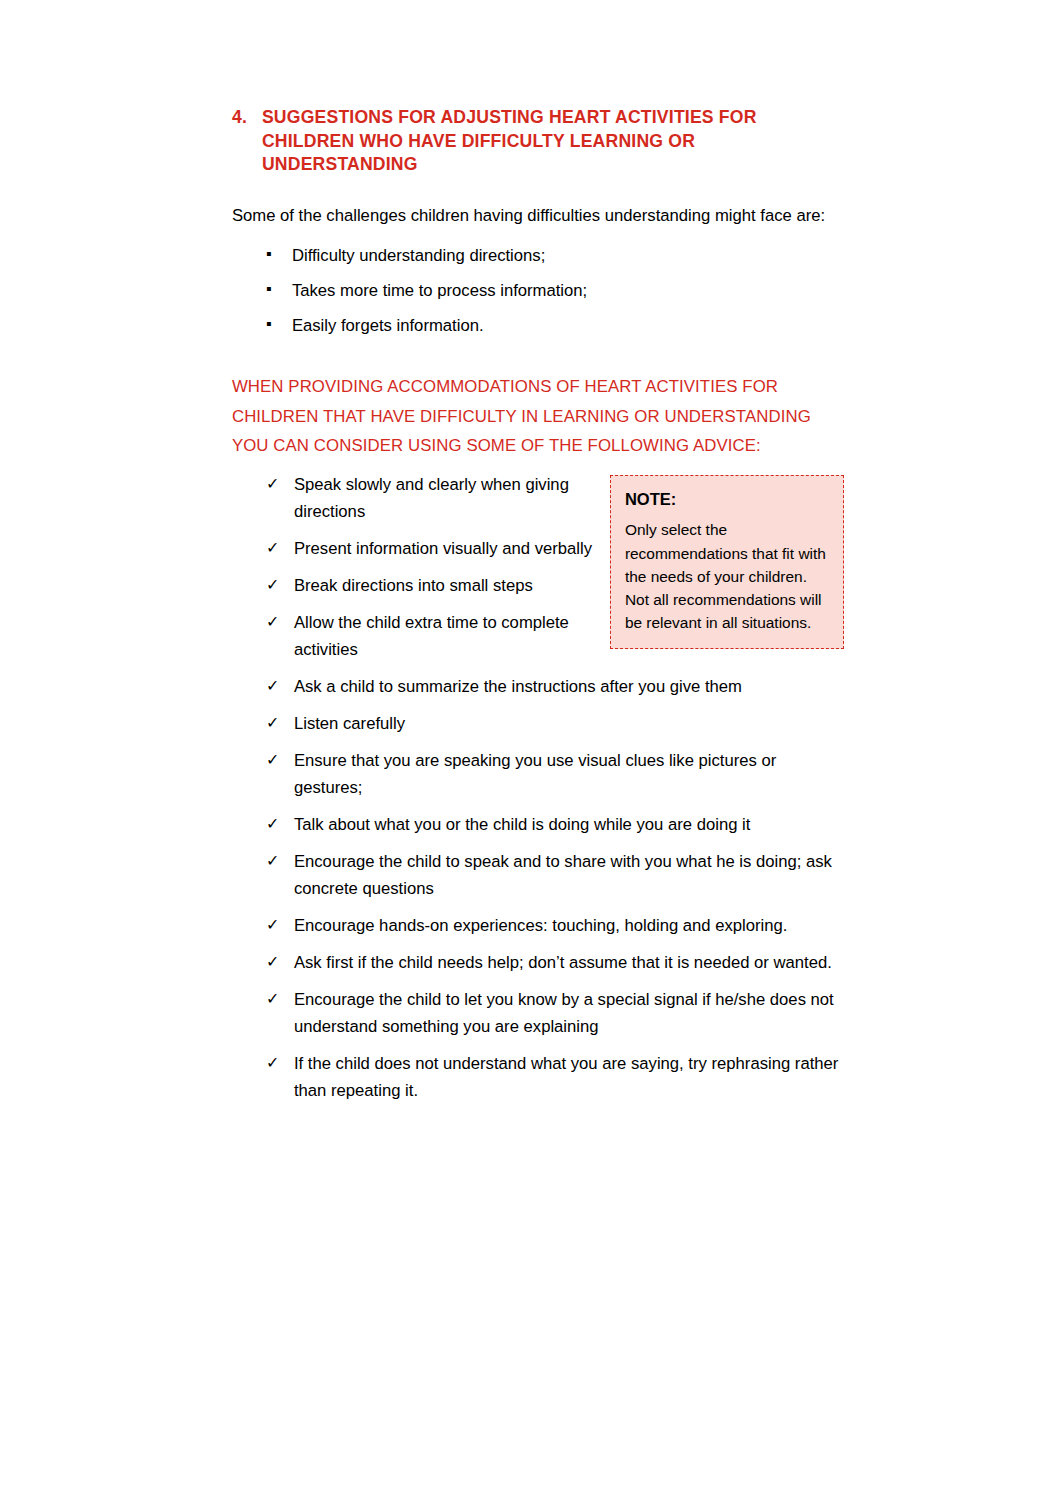4. Suggestions for adjusting HEART activities for children who have difficulty learning or understanding
Some of the challenges children having difficulties understanding might face are:
Difficulty understanding directions;
Takes more time to process information;
Easily forgets information.
When providing accommodations of HEART activities for children that have difficulty in learning or understanding you can consider using some of the following advice:
NOTE:
Only select the recommendations that fit with the needs of your children. Not all recommendations will be relevant in all situations.
Speak slowly and clearly when giving directions
Present information visually and verbally
Break directions into small steps
Allow the child extra time to complete activities
Ask a child to summarize the instructions after you give them
Listen carefully
Ensure that you are speaking you use visual clues like pictures or gestures;
Talk about what you or the child is doing while you are doing it
Encourage the child to speak and to share with you what he is doing; ask concrete questions
Encourage hands-on experiences: touching, holding and exploring.
Ask first if the child needs help; don’t assume that it is needed or wanted.
Encourage the child to let you know by a special signal if he/she does not understand something you are explaining
If the child does not understand what you are saying, try rephrasing rather than repeating it.